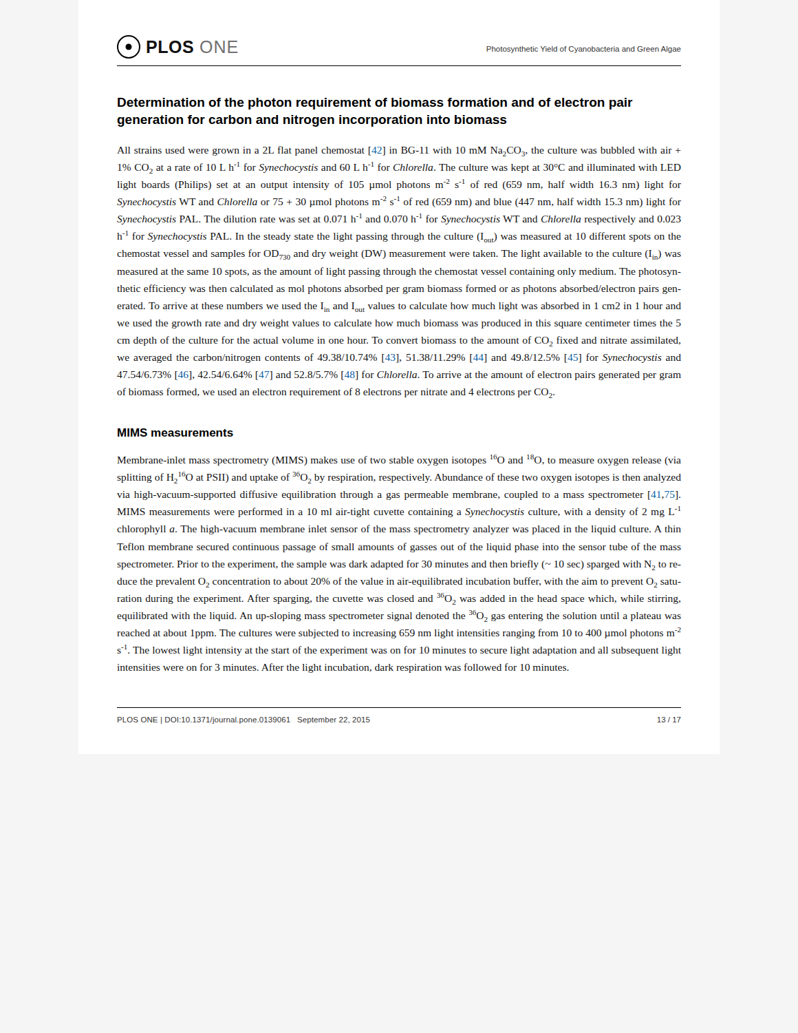PLOS ONE
Photosynthetic Yield of Cyanobacteria and Green Algae
Determination of the photon requirement of biomass formation and of electron pair generation for carbon and nitrogen incorporation into biomass
All strains used were grown in a 2L flat panel chemostat [42] in BG-11 with 10 mM Na2CO3, the culture was bubbled with air + 1% CO2 at a rate of 10 L h-1 for Synechocystis and 60 L h-1 for Chlorella. The culture was kept at 30°C and illuminated with LED light boards (Philips) set at an output intensity of 105 µmol photons m-2 s-1 of red (659 nm, half width 16.3 nm) light for Synechocystis WT and Chlorella or 75 + 30 µmol photons m-2 s-1 of red (659 nm) and blue (447 nm, half width 15.3 nm) light for Synechocystis PAL. The dilution rate was set at 0.071 h-1 and 0.070 h-1 for Synechocystis WT and Chlorella respectively and 0.023 h-1 for Synechocystis PAL. In the steady state the light passing through the culture (Iout) was measured at 10 different spots on the chemostat vessel and samples for OD730 and dry weight (DW) measurement were taken. The light available to the culture (Iin) was measured at the same 10 spots, as the amount of light passing through the chemostat vessel containing only medium. The photosynthetic efficiency was then calculated as mol photons absorbed per gram biomass formed or as photons absorbed/electron pairs generated. To arrive at these numbers we used the Iin and Iout values to calculate how much light was absorbed in 1 cm2 in 1 hour and we used the growth rate and dry weight values to calculate how much biomass was produced in this square centimeter times the 5 cm depth of the culture for the actual volume in one hour. To convert biomass to the amount of CO2 fixed and nitrate assimilated, we averaged the carbon/nitrogen contents of 49.38/10.74% [43], 51.38/11.29% [44] and 49.8/12.5% [45] for Synechocystis and 47.54/6.73% [46], 42.54/6.64% [47] and 52.8/5.7% [48] for Chlorella. To arrive at the amount of electron pairs generated per gram of biomass formed, we used an electron requirement of 8 electrons per nitrate and 4 electrons per CO2.
MIMS measurements
Membrane-inlet mass spectrometry (MIMS) makes use of two stable oxygen isotopes 16O and 18O, to measure oxygen release (via splitting of H216O at PSII) and uptake of 36O2 by respiration, respectively. Abundance of these two oxygen isotopes is then analyzed via high-vacuum-supported diffusive equilibration through a gas permeable membrane, coupled to a mass spectrometer [41,75]. MIMS measurements were performed in a 10 ml air-tight cuvette containing a Synechocystis culture, with a density of 2 mg L-1 chlorophyll a. The high-vacuum membrane inlet sensor of the mass spectrometry analyzer was placed in the liquid culture. A thin Teflon membrane secured continuous passage of small amounts of gasses out of the liquid phase into the sensor tube of the mass spectrometer. Prior to the experiment, the sample was dark adapted for 30 minutes and then briefly (~ 10 sec) sparged with N2 to reduce the prevalent O2 concentration to about 20% of the value in air-equilibrated incubation buffer, with the aim to prevent O2 saturation during the experiment. After sparging, the cuvette was closed and 36O2 was added in the head space which, while stirring, equilibrated with the liquid. An up-sloping mass spectrometer signal denoted the 36O2 gas entering the solution until a plateau was reached at about 1ppm. The cultures were subjected to increasing 659 nm light intensities ranging from 10 to 400 µmol photons m-2 s-1. The lowest light intensity at the start of the experiment was on for 10 minutes to secure light adaptation and all subsequent light intensities were on for 3 minutes. After the light incubation, dark respiration was followed for 10 minutes.
PLOS ONE | DOI:10.1371/journal.pone.0139061 September 22, 2015
13 / 17